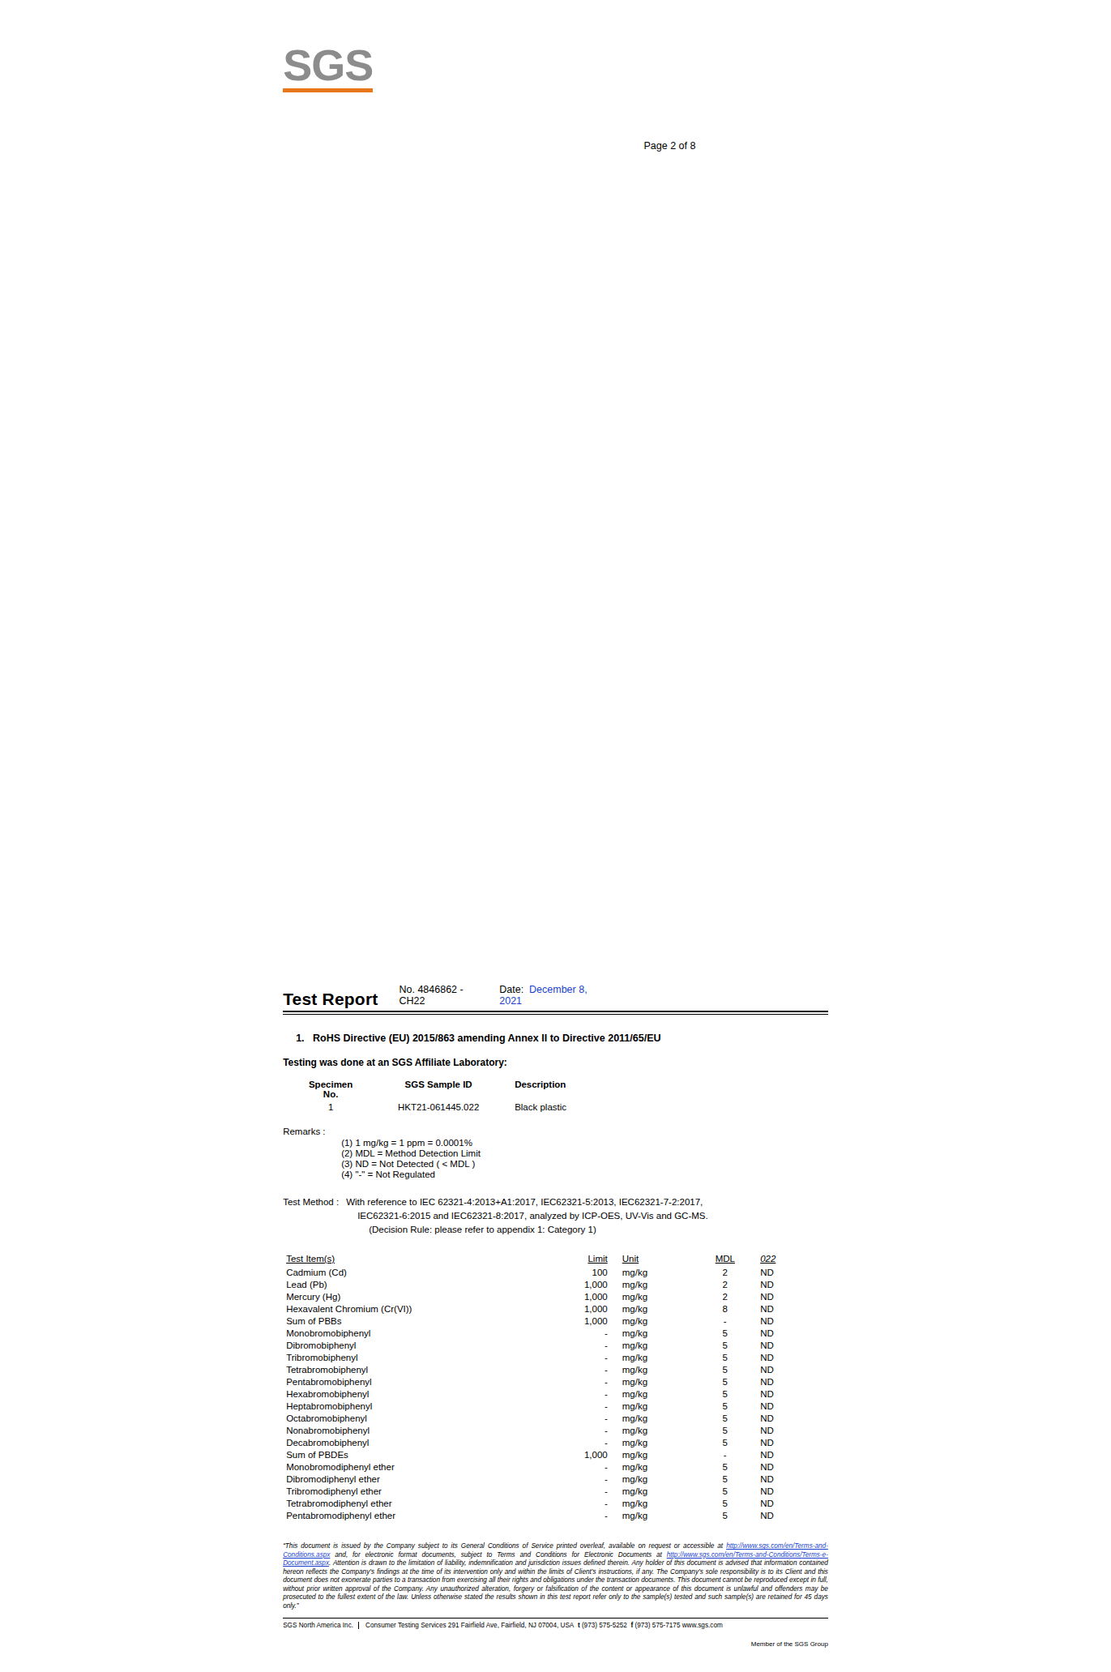SGS
Test Report
No. 4846862 -CH22 Date: December 8, 2021 Page 2 of 8
1. RoHS Directive (EU) 2015/863 amending Annex II to Directive 2011/65/EU
Testing was done at an SGS Affiliate Laboratory:
| Specimen No. | SGS Sample ID | Description |
| --- | --- | --- |
| 1 | HKT21-061445.022 | Black plastic |
Remarks :
(1) 1 mg/kg = 1 ppm = 0.0001%
(2) MDL = Method Detection Limit
(3) ND = Not Detected ( < MDL )
(4) "-" = Not Regulated
Test Method : With reference to IEC 62321-4:2013+A1:2017, IEC62321-5:2013, IEC62321-7-2:2017, IEC62321-6:2015 and IEC62321-8:2017, analyzed by ICP-OES, UV-Vis and GC-MS. (Decision Rule: please refer to appendix 1: Category 1)
| Test Item(s) | Limit | Unit | MDL | 022 |
| --- | --- | --- | --- | --- |
| Cadmium (Cd) | 100 | mg/kg | 2 | ND |
| Lead (Pb) | 1,000 | mg/kg | 2 | ND |
| Mercury (Hg) | 1,000 | mg/kg | 2 | ND |
| Hexavalent Chromium (Cr(VI)) | 1,000 | mg/kg | 8 | ND |
| Sum of PBBs | 1,000 | mg/kg | - | ND |
| Monobromobiphenyl | - | mg/kg | 5 | ND |
| Dibromobiphenyl | - | mg/kg | 5 | ND |
| Tribromobiphenyl | - | mg/kg | 5 | ND |
| Tetrabromobiphenyl | - | mg/kg | 5 | ND |
| Pentabromobiphenyl | - | mg/kg | 5 | ND |
| Hexabromobiphenyl | - | mg/kg | 5 | ND |
| Heptabromobiphenyl | - | mg/kg | 5 | ND |
| Octabromobiphenyl | - | mg/kg | 5 | ND |
| Nonabromobiphenyl | - | mg/kg | 5 | ND |
| Decabromobiphenyl | - | mg/kg | 5 | ND |
| Sum of PBDEs | 1,000 | mg/kg | - | ND |
| Monobromodiphenyl ether | - | mg/kg | 5 | ND |
| Dibromodiphenyl ether | - | mg/kg | 5 | ND |
| Tribromodiphenyl ether | - | mg/kg | 5 | ND |
| Tetrabromodiphenyl ether | - | mg/kg | 5 | ND |
| Pentabromodiphenyl ether | - | mg/kg | 5 | ND |
“This document is issued by the Company subject to its General Conditions of Service printed overleaf, available on request or accessible at http://www.sgs.com/en/Terms-and-Conditions.aspx and, for electronic format documents, subject to Terms and Conditions for Electronic Documents at http://www.sgs.com/en/Terms-and-Conditions/Terms-e-Document.aspx. Attention is drawn to the limitation of liability, indemnification and jurisdiction issues defined therein. Any holder of this document is advised that information contained hereon reflects the Company’s findings at the time of its intervention only and within the limits of Client’s instructions, if any. The Company’s sole responsibility is to its Client and this document does not exonerate parties to a transaction from exercising all their rights and obligations under the transaction documents. This document cannot be reproduced except in full, without prior written approval of the Company. Any unauthorized alteration, forgery or falsification of the content or appearance of this document is unlawful and offenders may be prosecuted to the fullest extent of the law. Unless otherwise stated the results shown in this test report refer only to the sample(s) tested and such sample(s) are retained for 45 days only.”
SGS North America Inc. Consumer Testing Services 291 Fairfield Ave, Fairfield, NJ 07004, USA t (973) 575-5252 f (973) 575-7175 www.sgs.com
Member of the SGS Group